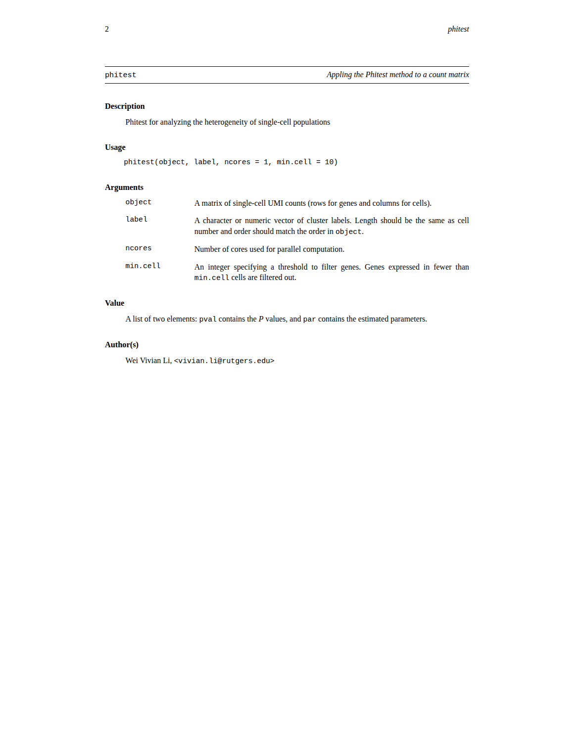2 phitest
phitest Appling the Phitest method to a count matrix
Description
Phitest for analyzing the heterogeneity of single-cell populations
Usage
phitest(object, label, ncores = 1, min.cell = 10)
Arguments
object
A matrix of single-cell UMI counts (rows for genes and columns for cells).
label
A character or numeric vector of cluster labels. Length should be the same as cell number and order should match the order in object.
ncores
Number of cores used for parallel computation.
min.cell
An integer specifying a threshold to filter genes. Genes expressed in fewer than min.cell cells are filtered out.
Value
A list of two elements: pval contains the P values, and par contains the estimated parameters.
Author(s)
Wei Vivian Li, <vivian.li@rutgers.edu>